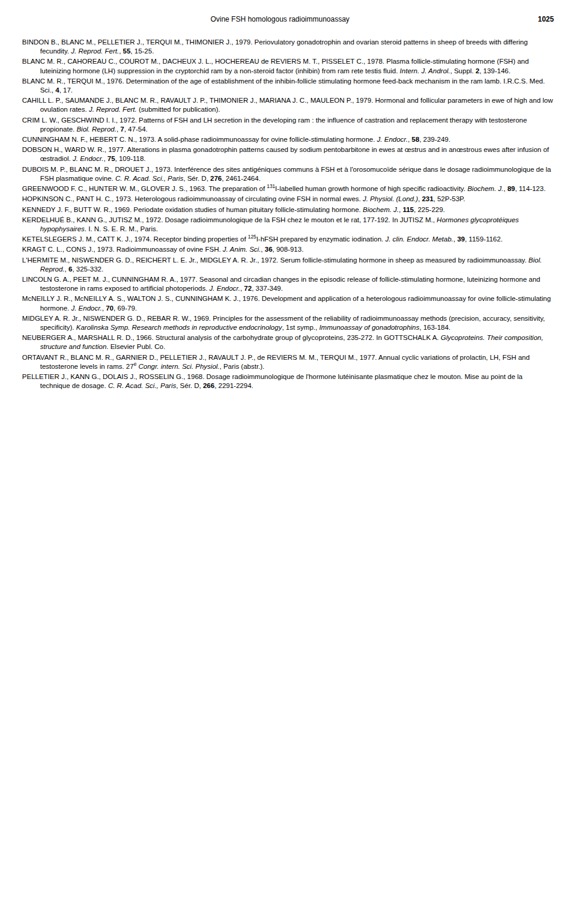Ovine FSH homologous radioimmunoassay
1025
BINDON B., BLANC M., PELLETIER J., TERQUI M., THIMONIER J., 1979. Periovulatory gonadotrophin and ovarian steroid patterns in sheep of breeds with differing fecundity. J. Reprod. Fert., 55, 15-25.
BLANC M. R., CAHOREAU C., COUROT M., DACHEUX J. L., HOCHEREAU de REVIERS M. T., PISSELET C., 1978. Plasma follicle-stimulating hormone (FSH) and luteinizing hormone (LH) suppression in the cryptorchid ram by a non-steroid factor (inhibin) from ram rete testis fluid. Intern. J. Androl., Suppl. 2, 139-146.
BLANC M. R., TERQUI M., 1976. Determination of the age of establishment of the inhibin-follicle stimulating hormone feed-back mechanism in the ram lamb. I.R.C.S. Med. Sci., 4, 17.
CAHILL L. P., SAUMANDE J., BLANC M. R., RAVAULT J. P., THIMONIER J., MARIANA J. C., MAULEON P., 1979. Hormonal and follicular parameters in ewe of high and low ovulation rates. J. Reprod. Fert. (submitted for publication).
CRIM L. W., GESCHWIND I. I., 1972. Patterns of FSH and LH secretion in the developing ram : the influence of castration and replacement therapy with testosterone propionate. Biol. Reprod., 7, 47-54.
CUNNINGHAM N. F., HEBERT C. N., 1973. A solid-phase radioimmunoassay for ovine follicle-stimulating hormone. J. Endocr., 58, 239-249.
DOBSON H., WARD W. R., 1977. Alterations in plasma gonadotrophin patterns caused by sodium pentobarbitone in ewes at œstrus and in anœstrous ewes after infusion of œstradiol. J. Endocr., 75, 109-118.
DUBOIS M. P., BLANC M. R., DROUET J., 1973. Interférence des sites antigéniques communs à FSH et à l'orosomucoïde sérique dans le dosage radioimmunologique de la FSH plasmatique ovine. C. R. Acad. Sci., Paris, Sér. D, 276, 2461-2464.
GREENWOOD F. C., HUNTER W. M., GLOVER J. S., 1963. The preparation of 131I-labelled human growth hormone of high specific radioactivity. Biochem. J., 89, 114-123.
HOPKINSON C., PANT H. C., 1973. Heterologous radioimmunoassay of circulating ovine FSH in normal ewes. J. Physiol. (Lond.), 231, 52P-53P.
KENNEDY J. F., BUTT W. R., 1969. Periodate oxidation studies of human pituitary follicle-stimulating hormone. Biochem. J., 115, 225-229.
KERDELHUÉ B., KANN G., JUTISZ M., 1972. Dosage radioimmunologique de la FSH chez le mouton et le rat, 177-192. In JUTISZ M., Hormones glycoprotéiques hypophysaires. I. N. S. E. R. M., Paris.
KETELSLEGERS J. M., CATT K. J., 1974. Receptor binding properties of 125I-hFSH prepared by enzymatic iodination. J. clin. Endocr. Metab., 39, 1159-1162.
KRAGT C. L., CONS J., 1973. Radioimmunoassay of ovine FSH. J. Anim. Sci., 36, 908-913.
L'HERMITE M., NISWENDER G. D., REICHERT L. E. Jr., MIDGLEY A. R. Jr., 1972. Serum follicle-stimulating hormone in sheep as measured by radioimmunoassay. Biol. Reprod., 6, 325-332.
LINCOLN G. A., PEET M. J., CUNNINGHAM R. A., 1977. Seasonal and circadian changes in the episodic release of follicle-stimulating hormone, luteinizing hormone and testosterone in rams exposed to artificial photoperiods. J. Endocr., 72, 337-349.
McNEILLY J. R., McNEILLY A. S., WALTON J. S., CUNNINGHAM K. J., 1976. Development and application of a heterologous radioimmunoassay for ovine follicle-stimulating hormone. J. Endocr., 70, 69-79.
MIDGLEY A. R. Jr., NISWENDER G. D., REBAR R. W., 1969. Principles for the assessment of the reliability of radioimmunoassay methods (precision, accuracy, sensitivity, specificity). Karolinska Symp. Research methods in reproductive endocrinology, 1st symp., Immunoassay of gonadotrophins, 163-184.
NEUBERGER A., MARSHALL R. D., 1966. Structural analysis of the carbohydrate group of glycoproteins, 235-272. In GOTTSCHALK A. Glycoproteins. Their composition, structure and function. Elsevier Publ. Co.
ORTAVANT R., BLANC M. R., GARNIER D., PELLETIER J., RAVAULT J. P., de REVIERS M. M., TERQUI M., 1977. Annual cyclic variations of prolactin, LH, FSH and testosterone levels in rams. 27e Congr. intern. Sci. Physiol., Paris (abstr.).
PELLETIER J., KANN G., DOLAIS J., ROSSELIN G., 1968. Dosage radioimmunologique de l'hormone lutéinisante plasmatique chez le mouton. Mise au point de la technique de dosage. C. R. Acad. Sci., Paris, Sér. D, 266, 2291-2294.